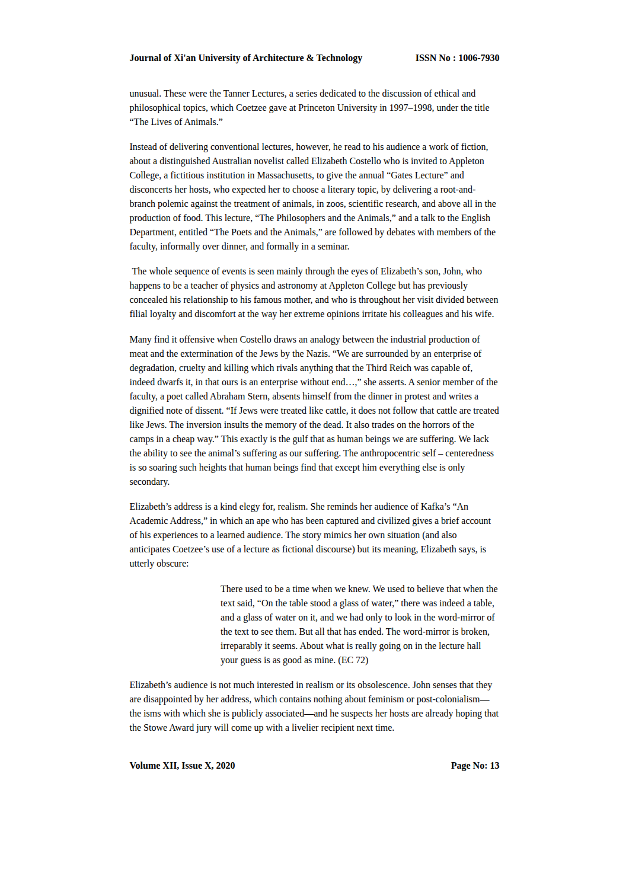Journal of Xi'an University of Architecture & Technology
ISSN No : 1006-7930
unusual. These were the Tanner Lectures, a series dedicated to the discussion of ethical and philosophical topics, which Coetzee gave at Princeton University in 1997–1998, under the title “The Lives of Animals.”
Instead of delivering conventional lectures, however, he read to his audience a work of fiction, about a distinguished Australian novelist called Elizabeth Costello who is invited to Appleton College, a fictitious institution in Massachusetts, to give the annual “Gates Lecture” and disconcerts her hosts, who expected her to choose a literary topic, by delivering a root-and-branch polemic against the treatment of animals, in zoos, scientific research, and above all in the production of food. This lecture, “The Philosophers and the Animals,” and a talk to the English Department, entitled “The Poets and the Animals,” are followed by debates with members of the faculty, informally over dinner, and formally in a seminar.
The whole sequence of events is seen mainly through the eyes of Elizabeth’s son, John, who happens to be a teacher of physics and astronomy at Appleton College but has previously concealed his relationship to his famous mother, and who is throughout her visit divided between filial loyalty and discomfort at the way her extreme opinions irritate his colleagues and his wife.
Many find it offensive when Costello draws an analogy between the industrial production of meat and the extermination of the Jews by the Nazis. “We are surrounded by an enterprise of degradation, cruelty and killing which rivals anything that the Third Reich was capable of, indeed dwarfs it, in that ours is an enterprise without end…,” she asserts. A senior member of the faculty, a poet called Abraham Stern, absents himself from the dinner in protest and writes a dignified note of dissent. “If Jews were treated like cattle, it does not follow that cattle are treated like Jews. The inversion insults the memory of the dead. It also trades on the horrors of the camps in a cheap way.” This exactly is the gulf that as human beings we are suffering. We lack the ability to see the animal’s suffering as our suffering. The anthropocentric self – centeredness is so soaring such heights that human beings find that except him everything else is only secondary.
Elizabeth’s address is a kind elegy for, realism. She reminds her audience of Kafka’s “An Academic Address,” in which an ape who has been captured and civilized gives a brief account of his experiences to a learned audience. The story mimics her own situation (and also anticipates Coetzee’s use of a lecture as fictional discourse) but its meaning, Elizabeth says, is utterly obscure:
There used to be a time when we knew. We used to believe that when the text said, “On the table stood a glass of water,” there was indeed a table, and a glass of water on it, and we had only to look in the word-mirror of the text to see them. But all that has ended. The word-mirror is broken, irreparably it seems. About what is really going on in the lecture hall your guess is as good as mine. (EC 72)
Elizabeth’s audience is not much interested in realism or its obsolescence. John senses that they are disappointed by her address, which contains nothing about feminism or post-colonialism—the isms with which she is publicly associated—and he suspects her hosts are already hoping that the Stowe Award jury will come up with a livelier recipient next time.
Volume XII, Issue X, 2020
Page No: 13